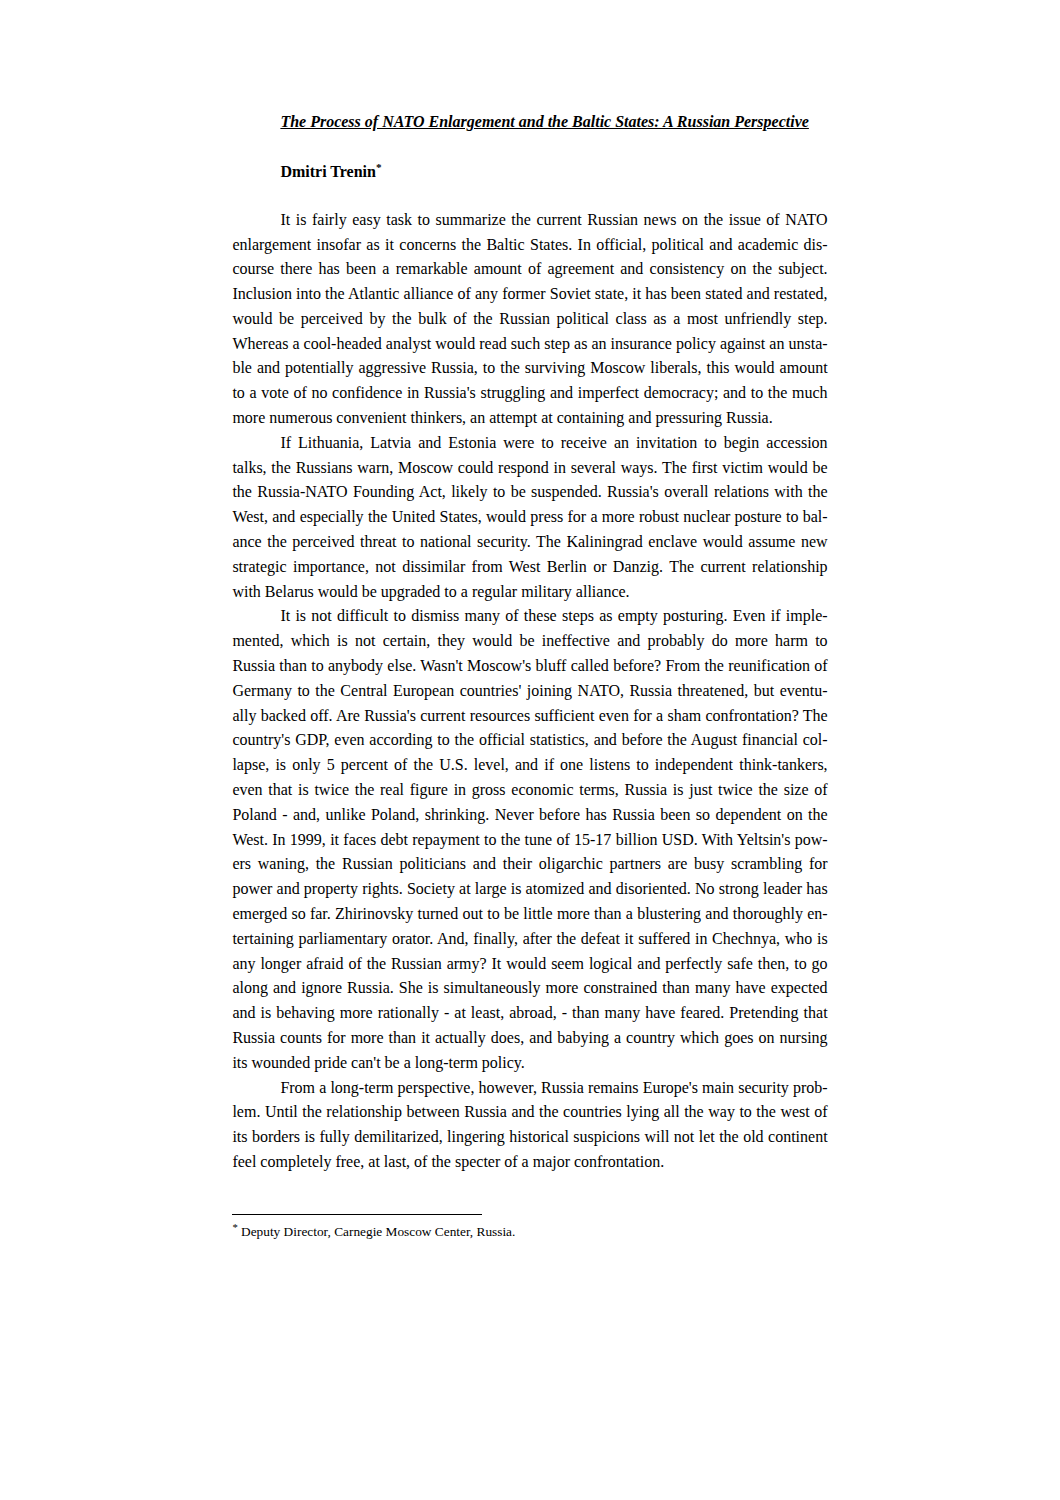The Process of NATO Enlargement and the Baltic States: A Russian Perspective
Dmitri Trenin*
It is fairly easy task to summarize the current Russian news on the issue of NATO enlargement insofar as it concerns the Baltic States. In official, political and academic discourse there has been a remarkable amount of agreement and consistency on the subject. Inclusion into the Atlantic alliance of any former Soviet state, it has been stated and restated, would be perceived by the bulk of the Russian political class as a most unfriendly step. Whereas a cool-headed analyst would read such step as an insurance policy against an unstable and potentially aggressive Russia, to the surviving Moscow liberals, this would amount to a vote of no confidence in Russia's struggling and imperfect democracy; and to the much more numerous convenient thinkers, an attempt at containing and pressuring Russia.
If Lithuania, Latvia and Estonia were to receive an invitation to begin accession talks, the Russians warn, Moscow could respond in several ways. The first victim would be the Russia-NATO Founding Act, likely to be suspended. Russia's overall relations with the West, and especially the United States, would press for a more robust nuclear posture to balance the perceived threat to national security. The Kaliningrad enclave would assume new strategic importance, not dissimilar from West Berlin or Danzig. The current relationship with Belarus would be upgraded to a regular military alliance.
It is not difficult to dismiss many of these steps as empty posturing. Even if implemented, which is not certain, they would be ineffective and probably do more harm to Russia than to anybody else. Wasn't Moscow's bluff called before? From the reunification of Germany to the Central European countries' joining NATO, Russia threatened, but eventually backed off. Are Russia's current resources sufficient even for a sham confrontation? The country's GDP, even according to the official statistics, and before the August financial collapse, is only 5 percent of the U.S. level, and if one listens to independent think-tankers, even that is twice the real figure in gross economic terms, Russia is just twice the size of Poland - and, unlike Poland, shrinking. Never before has Russia been so dependent on the West. In 1999, it faces debt repayment to the tune of 15-17 billion USD. With Yeltsin's powers waning, the Russian politicians and their oligarchic partners are busy scrambling for power and property rights. Society at large is atomized and disoriented. No strong leader has emerged so far. Zhirinovsky turned out to be little more than a blustering and thoroughly entertaining parliamentary orator. And, finally, after the defeat it suffered in Chechnya, who is any longer afraid of the Russian army? It would seem logical and perfectly safe then, to go along and ignore Russia. She is simultaneously more constrained than many have expected and is behaving more rationally - at least, abroad, - than many have feared. Pretending that Russia counts for more than it actually does, and babying a country which goes on nursing its wounded pride can't be a long-term policy.
From a long-term perspective, however, Russia remains Europe's main security problem. Until the relationship between Russia and the countries lying all the way to the west of its borders is fully demilitarized, lingering historical suspicions will not let the old continent feel completely free, at last, of the specter of a major confrontation.
* Deputy Director, Carnegie Moscow Center, Russia.